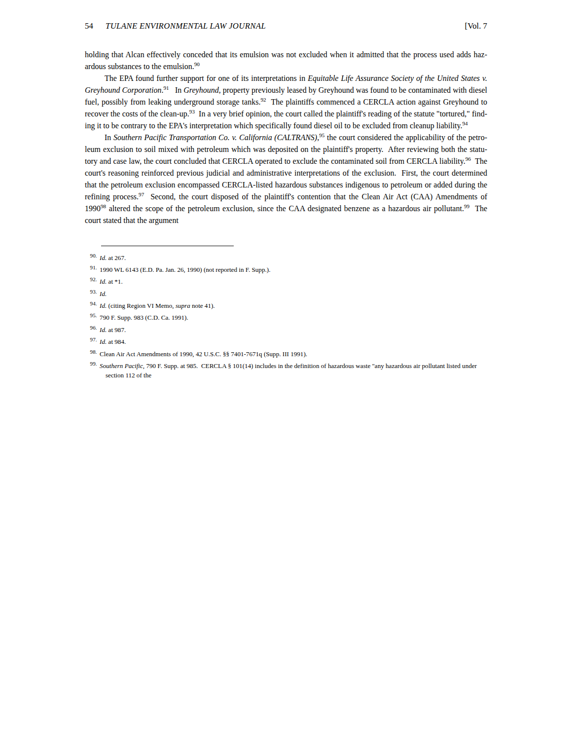54 TULANE ENVIRONMENTAL LAW JOURNAL [Vol. 7
holding that Alcan effectively conceded that its emulsion was not excluded when it admitted that the process used adds hazardous substances to the emulsion.90
The EPA found further support for one of its interpretations in Equitable Life Assurance Society of the United States v. Greyhound Corporation.91 In Greyhound, property previously leased by Greyhound was found to be contaminated with diesel fuel, possibly from leaking underground storage tanks.92 The plaintiffs commenced a CERCLA action against Greyhound to recover the costs of the clean-up.93 In a very brief opinion, the court called the plaintiff's reading of the statute "tortured," finding it to be contrary to the EPA's interpretation which specifically found diesel oil to be excluded from cleanup liability.94
In Southern Pacific Transportation Co. v. California (CALTRANS),95 the court considered the applicability of the petroleum exclusion to soil mixed with petroleum which was deposited on the plaintiff's property. After reviewing both the statutory and case law, the court concluded that CERCLA operated to exclude the contaminated soil from CERCLA liability.96 The court's reasoning reinforced previous judicial and administrative interpretations of the exclusion. First, the court determined that the petroleum exclusion encompassed CERCLA-listed hazardous substances indigenous to petroleum or added during the refining process.97 Second, the court disposed of the plaintiff's contention that the Clean Air Act (CAA) Amendments of 199098 altered the scope of the petroleum exclusion, since the CAA designated benzene as a hazardous air pollutant.99 The court stated that the argument
90. Id. at 267.
91. 1990 WL 6143 (E.D. Pa. Jan. 26, 1990) (not reported in F. Supp.).
92. Id. at *1.
93. Id.
94. Id. (citing Region VI Memo, supra note 41).
95. 790 F. Supp. 983 (C.D. Ca. 1991).
96. Id. at 987.
97. Id. at 984.
98. Clean Air Act Amendments of 1990, 42 U.S.C. §§ 7401-7671q (Supp. III 1991).
99. Southern Pacific, 790 F. Supp. at 985. CERCLA § 101(14) includes in the definition of hazardous waste "any hazardous air pollutant listed under section 112 of the